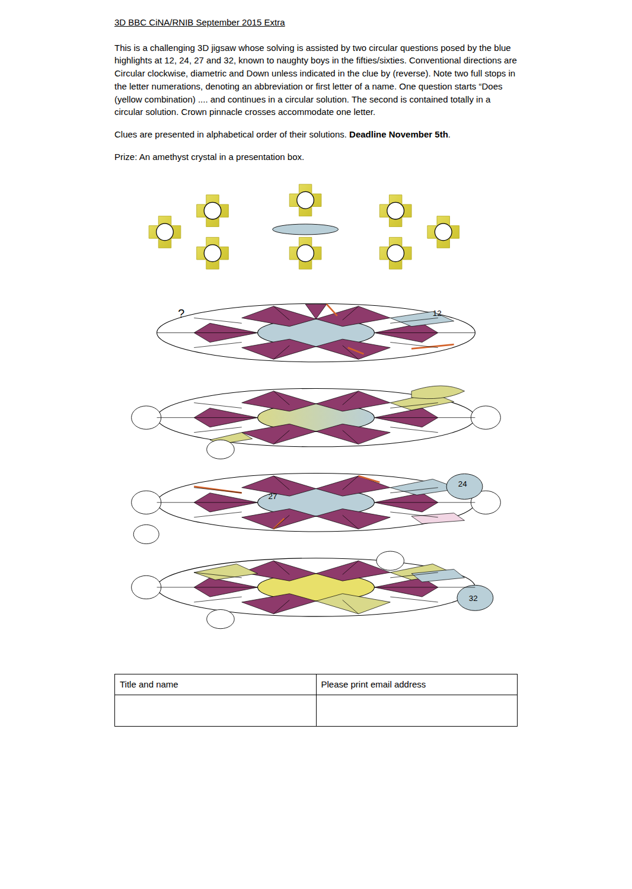3D BBC CiNA/RNIB September 2015 Extra
This is a challenging 3D jigsaw whose solving is assisted by two circular questions posed by the blue highlights at 12, 24, 27 and 32, known to naughty boys in the fifties/sixties. Conventional directions are Circular clockwise, diametric and Down unless indicated in the clue by (reverse). Note two full stops in the letter numerations, denoting an abbreviation or first letter of a name. One question starts “Does (yellow combination) .... and continues in a circular solution. The second is contained totally in a circular solution. Crown pinnacle crosses accommodate one letter.
Clues are presented in alphabetical order of their solutions. Deadline November 5th.
Prize: An amethyst crystal in a presentation box.
? 12 27 24 32
| Title and name | Please print email address |